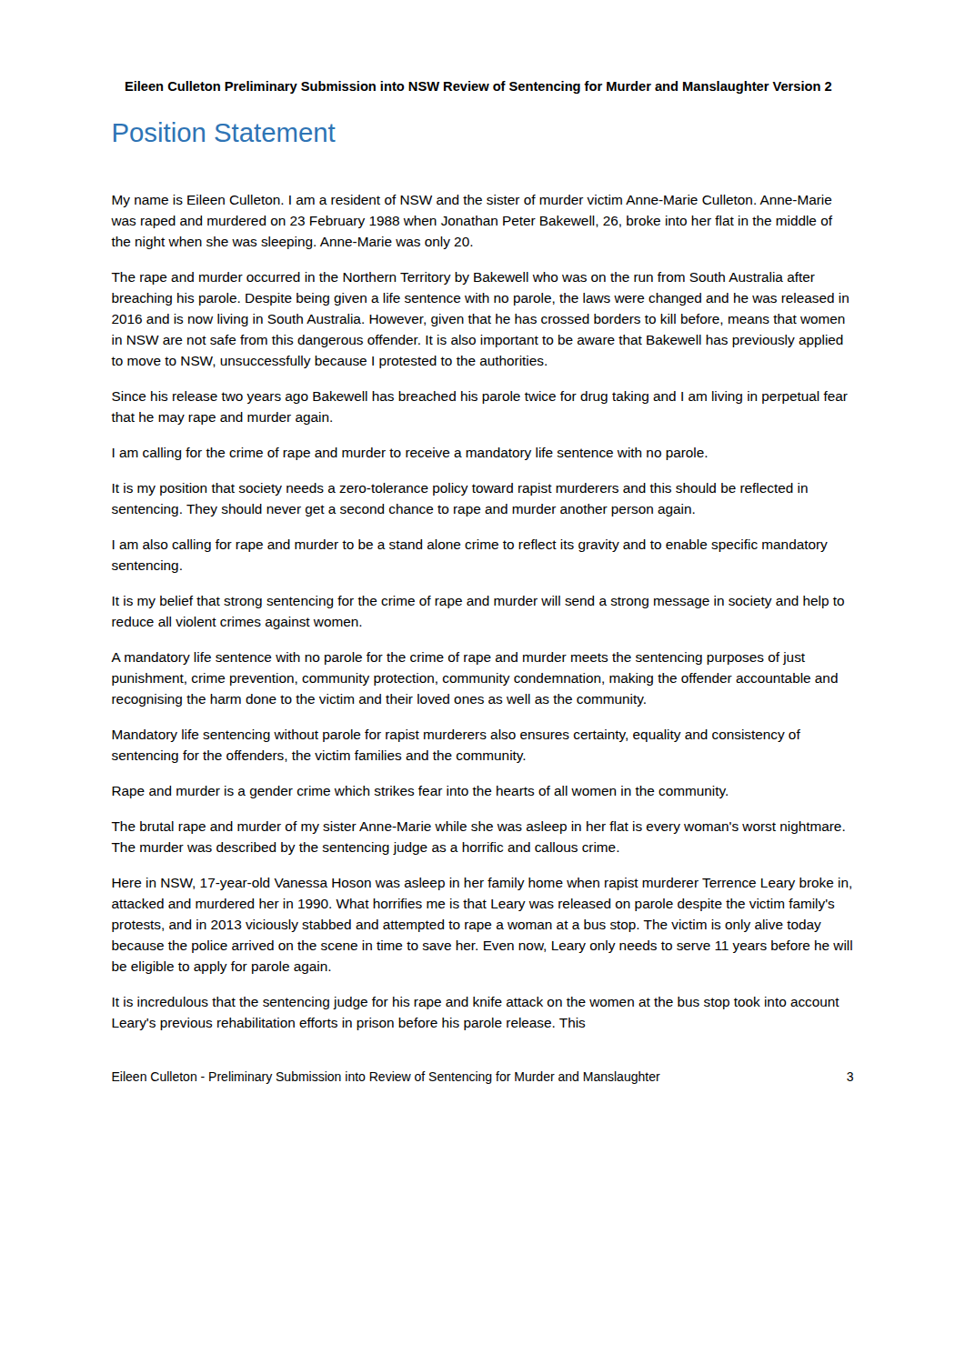Eileen Culleton Preliminary Submission into NSW Review of Sentencing for Murder and Manslaughter Version 2
Position Statement
My name is Eileen Culleton. I am a resident of NSW and the sister of murder victim Anne-Marie Culleton. Anne-Marie was raped and murdered on 23 February 1988 when Jonathan Peter Bakewell, 26, broke into her flat in the middle of the night when she was sleeping. Anne-Marie was only 20.
The rape and murder occurred in the Northern Territory by Bakewell who was on the run from South Australia after breaching his parole. Despite being given a life sentence with no parole, the laws were changed and he was released in 2016 and is now living in South Australia. However, given that he has crossed borders to kill before, means that women in NSW are not safe from this dangerous offender. It is also important to be aware that Bakewell has previously applied to move to NSW, unsuccessfully because I protested to the authorities.
Since his release two years ago Bakewell has breached his parole twice for drug taking and I am living in perpetual fear that he may rape and murder again.
I am calling for the crime of rape and murder to receive a mandatory life sentence with no parole.
It is my position that society needs a zero-tolerance policy toward rapist murderers and this should be reflected in sentencing. They should never get a second chance to rape and murder another person again.
I am also calling for rape and murder to be a stand alone crime to reflect its gravity and to enable specific mandatory sentencing.
It is my belief that strong sentencing for the crime of rape and murder will send a strong message in society and help to reduce all violent crimes against women.
A mandatory life sentence with no parole for the crime of rape and murder meets the sentencing purposes of just punishment, crime prevention, community protection, community condemnation, making the offender accountable and recognising the harm done to the victim and their loved ones as well as the community.
Mandatory life sentencing without parole for rapist murderers also ensures certainty, equality and consistency of sentencing for the offenders, the victim families and the community.
Rape and murder is a gender crime which strikes fear into the hearts of all women in the community.
The brutal rape and murder of my sister Anne-Marie while she was asleep in her flat is every woman's worst nightmare. The murder was described by the sentencing judge as a horrific and callous crime.
Here in NSW, 17-year-old Vanessa Hoson was asleep in her family home when rapist murderer Terrence Leary broke in, attacked and murdered her in 1990. What horrifies me is that Leary was released on parole despite the victim family's protests, and in 2013 viciously stabbed and attempted to rape a woman at a bus stop. The victim is only alive today because the police arrived on the scene in time to save her. Even now, Leary only needs to serve 11 years before he will be eligible to apply for parole again.
It is incredulous that the sentencing judge for his rape and knife attack on the women at the bus stop took into account Leary's previous rehabilitation efforts in prison before his parole release. This
Eileen Culleton - Preliminary Submission into Review of Sentencing for Murder and Manslaughter 3